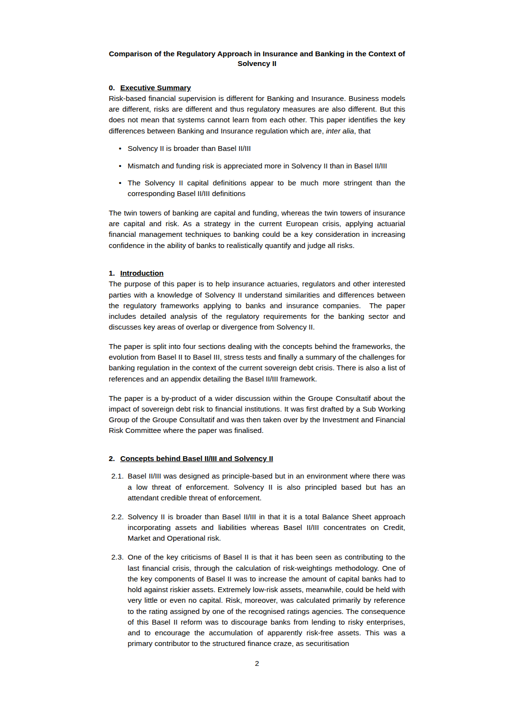Comparison of the Regulatory Approach in Insurance and Banking in the Context of Solvency II
0. Executive Summary
Risk-based financial supervision is different for Banking and Insurance. Business models are different, risks are different and thus regulatory measures are also different. But this does not mean that systems cannot learn from each other. This paper identifies the key differences between Banking and Insurance regulation which are, inter alia, that
Solvency II is broader than Basel II/III
Mismatch and funding risk is appreciated more in Solvency II than in Basel II/III
The Solvency II capital definitions appear to be much more stringent than the corresponding Basel II/III definitions
The twin towers of banking are capital and funding, whereas the twin towers of insurance are capital and risk. As a strategy in the current European crisis, applying actuarial financial management techniques to banking could be a key consideration in increasing confidence in the ability of banks to realistically quantify and judge all risks.
1. Introduction
The purpose of this paper is to help insurance actuaries, regulators and other interested parties with a knowledge of Solvency II understand similarities and differences between the regulatory frameworks applying to banks and insurance companies. The paper includes detailed analysis of the regulatory requirements for the banking sector and discusses key areas of overlap or divergence from Solvency II.
The paper is split into four sections dealing with the concepts behind the frameworks, the evolution from Basel II to Basel III, stress tests and finally a summary of the challenges for banking regulation in the context of the current sovereign debt crisis. There is also a list of references and an appendix detailing the Basel II/III framework.
The paper is a by-product of a wider discussion within the Groupe Consultatif about the impact of sovereign debt risk to financial institutions. It was first drafted by a Sub Working Group of the Groupe Consultatif and was then taken over by the Investment and Financial Risk Committee where the paper was finalised.
2. Concepts behind Basel II/III and Solvency II
2.1.
Basel II/III was designed as principle-based but in an environment where there was a low threat of enforcement. Solvency II is also principled based but has an attendant credible threat of enforcement.
2.2.
Solvency II is broader than Basel II/III in that it is a total Balance Sheet approach incorporating assets and liabilities whereas Basel II/III concentrates on Credit, Market and Operational risk.
2.3.
One of the key criticisms of Basel II is that it has been seen as contributing to the last financial crisis, through the calculation of risk-weightings methodology. One of the key components of Basel II was to increase the amount of capital banks had to hold against riskier assets. Extremely low-risk assets, meanwhile, could be held with very little or even no capital. Risk, moreover, was calculated primarily by reference to the rating assigned by one of the recognised ratings agencies. The consequence of this Basel II reform was to discourage banks from lending to risky enterprises, and to encourage the accumulation of apparently risk-free assets. This was a primary contributor to the structured finance craze, as securitisation
2